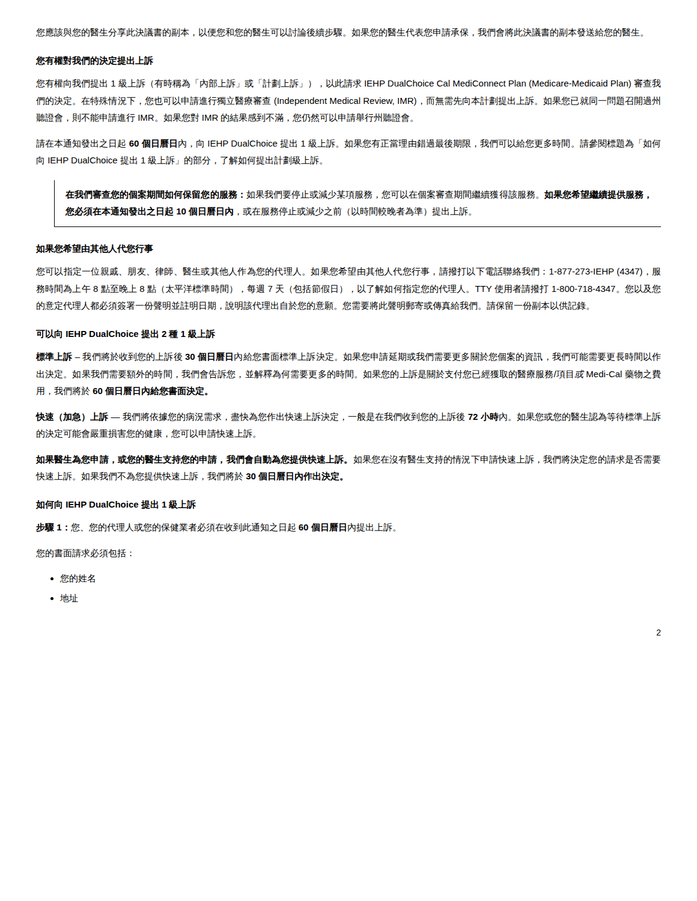您應該與您的醫生分享此決議書的副本，以便您和您的醫生可以討論後續步驟。如果您的醫生代表您申請承保，我們會將此決議書的副本發送給您的醫生。
您有權對我們的決定提出上訴
您有權向我們提出 1 級上訴（有時稱為「內部上訴」或「計劃上訴」），以此請求 IEHP DualChoice Cal MediConnect Plan (Medicare-Medicaid Plan) 審查我們的決定。在特殊情況下，您也可以申請進行獨立醫療審查 (Independent Medical Review, IMR)，而無需先向本計劃提出上訴。如果您已就同一問題召開過州聽證會，則不能申請進行 IMR。如果您對 IMR 的結果感到不滿，您仍然可以申請舉行州聽證會。
請在本通知發出之日起 60 個日曆日內，向 IEHP DualChoice 提出 1 級上訴。如果您有正當理由錯過最後期限，我們可以給您更多時間。請參閱標題為「如何向 IEHP DualChoice 提出 1 級上訴」的部分，了解如何提出計劃級上訴。
在我們審查您的個案期間如何保留您的服務：如果我們要停止或減少某項服務，您可以在個案審查期間繼續獲得該服務。如果您希望繼續提供服務，您必須在本通知發出之日起 10 個日曆日內，或在服務停止或減少之前（以時間較晚者為準）提出上訴。
如果您希望由其他人代您行事
您可以指定一位親戚、朋友、律師、醫生或其他人作為您的代理人。如果您希望由其他人代您行事，請撥打以下電話聯絡我們：1-877-273-IEHP (4347)，服務時間為上午 8 點至晚上 8 點（太平洋標準時間），每週 7 天（包括節假日），以了解如何指定您的代理人。TTY 使用者請撥打 1-800-718-4347。您以及您的意定代理人都必須簽署一份聲明並註明日期，說明該代理出自於您的意願。您需要將此聲明郵寄或傳真給我們。請保留一份副本以供記錄。
可以向 IEHP DualChoice 提出 2 種 1 級上訴
標準上訴 – 我們將於收到您的上訴後 30 個日曆日內給您書面標準上訴決定。如果您申請延期或我們需要更多關於您個案的資訊，我們可能需要更長時間以作出決定。如果我們需要額外的時間，我們會告訴您，並解釋為何需要更多的時間。如果您的上訴是關於支付您已經獲取的醫療服務/項目或 Medi-Cal 藥物之費用，我們將於 60 個日曆日內給您書面決定。
快速（加急）上訴 — 我們將依據您的病況需求，盡快為您作出快速上訴決定，一般是在我們收到您的上訴後 72 小時內。如果您或您的醫生認為等待標準上訴的決定可能會嚴重損害您的健康，您可以申請快速上訴。
如果醫生為您申請，或您的醫生支持您的申請，我們會自動為您提供快速上訴。如果您在沒有醫生支持的情況下申請快速上訴，我們將決定您的請求是否需要快速上訴。如果我們不為您提供快速上訴，我們將於 30 個日曆日內作出決定。
如何向 IEHP DualChoice 提出 1 級上訴
步驟 1：您、您的代理人或您的保健業者必須在收到此通知之日起 60 個日曆日內提出上訴。
您的書面請求必須包括：
您的姓名
地址
2